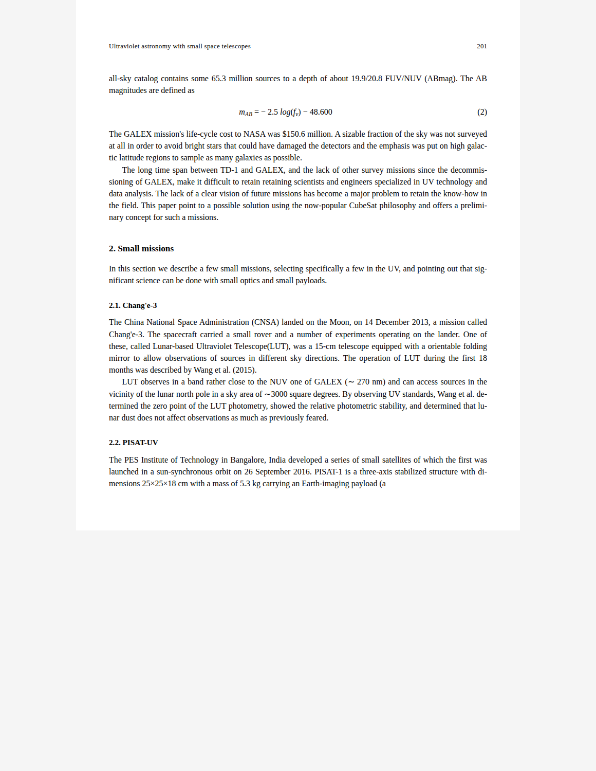Ultraviolet astronomy with small space telescopes 201
all-sky catalog contains some 65.3 million sources to a depth of about 19.9/20.8 FUV/NUV (ABmag). The AB magnitudes are defined as
mAB = − 2.5 log(fν) − 48.600 (2)
The GALEX mission's life-cycle cost to NASA was $150.6 million. A sizable fraction of the sky was not surveyed at all in order to avoid bright stars that could have damaged the detectors and the emphasis was put on high galactic latitude regions to sample as many galaxies as possible.
The long time span between TD-1 and GALEX, and the lack of other survey missions since the decommissioning of GALEX, make it difficult to retain retaining scientists and engineers specialized in UV technology and data analysis. The lack of a clear vision of future missions has become a major problem to retain the know-how in the field. This paper point to a possible solution using the now-popular CubeSat philosophy and offers a preliminary concept for such a missions.
2. Small missions
In this section we describe a few small missions, selecting specifically a few in the UV, and pointing out that significant science can be done with small optics and small payloads.
2.1. Chang'e-3
The China National Space Administration (CNSA) landed on the Moon, on 14 December 2013, a mission called Chang'e-3. The spacecraft carried a small rover and a number of experiments operating on the lander. One of these, called Lunar-based Ultraviolet Telescope(LUT), was a 15-cm telescope equipped with a orientable folding mirror to allow observations of sources in different sky directions. The operation of LUT during the first 18 months was described by Wang et al. (2015).
LUT observes in a band rather close to the NUV one of GALEX (∼ 270 nm) and can access sources in the vicinity of the lunar north pole in a sky area of ∼3000 square degrees. By observing UV standards, Wang et al. determined the zero point of the LUT photometry, showed the relative photometric stability, and determined that lunar dust does not affect observations as much as previously feared.
2.2. PISAT-UV
The PES Institute of Technology in Bangalore, India developed a series of small satellites of which the first was launched in a sun-synchronous orbit on 26 September 2016. PISAT-1 is a three-axis stabilized structure with dimensions 25×25×18 cm with a mass of 5.3 kg carrying an Earth-imaging payload (a